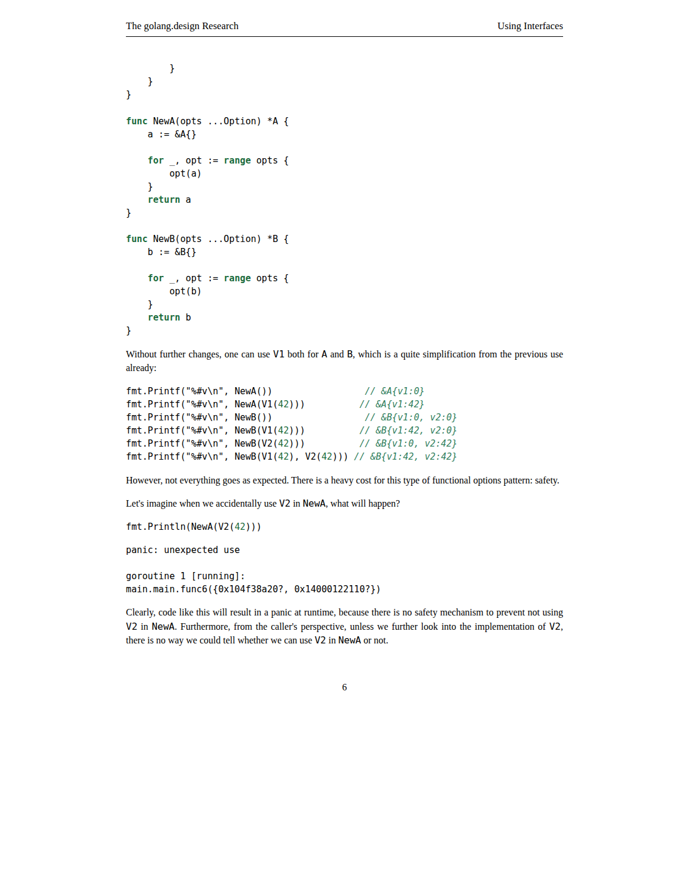The golang.design Research Using Interfaces
        }
    }
}

func NewA(opts ...Option) *A {
    a := &A{}

    for _, opt := range opts {
        opt(a)
    }
    return a
}

func NewB(opts ...Option) *B {
    b := &B{}

    for _, opt := range opts {
        opt(b)
    }
    return b
}
Without further changes, one can use V1 both for A and B, which is a quite simplification from the previous use already:
fmt.Printf("%#v\n", NewA())                 // &A{v1:0}
fmt.Printf("%#v\n", NewA(V1(42)))          // &A{v1:42}
fmt.Printf("%#v\n", NewB())                 // &B{v1:0, v2:0}
fmt.Printf("%#v\n", NewB(V1(42)))          // &B{v1:42, v2:0}
fmt.Printf("%#v\n", NewB(V2(42)))          // &B{v1:0, v2:42}
fmt.Printf("%#v\n", NewB(V1(42), V2(42))) // &B{v1:42, v2:42}
However, not everything goes as expected. There is a heavy cost for this type of functional options pattern: safety.
Let's imagine when we accidentally use V2 in NewA, what will happen?
fmt.Println(NewA(V2(42)))
panic: unexpected use

goroutine 1 [running]:
main.main.func6({0x104f38a20?, 0x14000122110?})
Clearly, code like this will result in a panic at runtime, because there is no safety mechanism to prevent not using V2 in NewA. Furthermore, from the caller's perspective, unless we further look into the implementation of V2, there is no way we could tell whether we can use V2 in NewA or not.
6